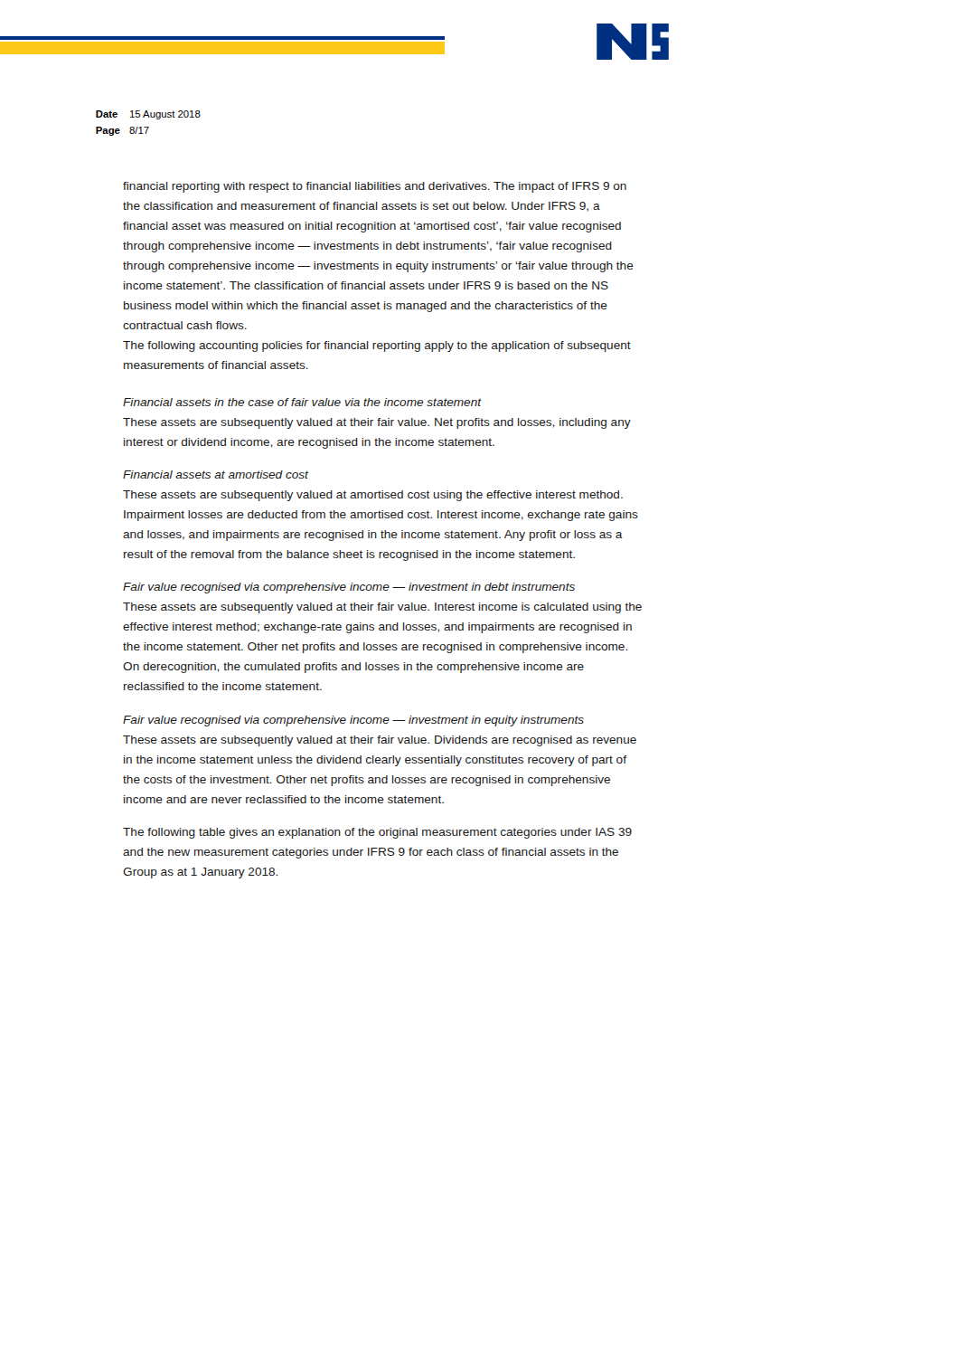Date 15 August 2018
Page 8/17
financial reporting with respect to financial liabilities and derivatives. The impact of IFRS 9 on the classification and measurement of financial assets is set out below. Under IFRS 9, a financial asset was measured on initial recognition at ‘amortised cost’, ‘fair value recognised through comprehensive income — investments in debt instruments’, ‘fair value recognised through comprehensive income — investments in equity instruments’ or ‘fair value through the income statement’. The classification of financial assets under IFRS 9 is based on the NS business model within which the financial asset is managed and the characteristics of the contractual cash flows.
The following accounting policies for financial reporting apply to the application of subsequent measurements of financial assets.
Financial assets in the case of fair value via the income statement
These assets are subsequently valued at their fair value. Net profits and losses, including any interest or dividend income, are recognised in the income statement.
Financial assets at amortised cost
These assets are subsequently valued at amortised cost using the effective interest method. Impairment losses are deducted from the amortised cost. Interest income, exchange rate gains and losses, and impairments are recognised in the income statement. Any profit or loss as a result of the removal from the balance sheet is recognised in the income statement.
Fair value recognised via comprehensive income — investment in debt instruments
These assets are subsequently valued at their fair value. Interest income is calculated using the effective interest method; exchange-rate gains and losses, and impairments are recognised in the income statement. Other net profits and losses are recognised in comprehensive income. On derecognition, the cumulated profits and losses in the comprehensive income are reclassified to the income statement.
Fair value recognised via comprehensive income — investment in equity instruments
These assets are subsequently valued at their fair value. Dividends are recognised as revenue in the income statement unless the dividend clearly essentially constitutes recovery of part of the costs of the investment. Other net profits and losses are recognised in comprehensive income and are never reclassified to the income statement.
The following table gives an explanation of the original measurement categories under IAS 39 and the new measurement categories under IFRS 9 for each class of financial assets in the Group as at 1 January 2018.